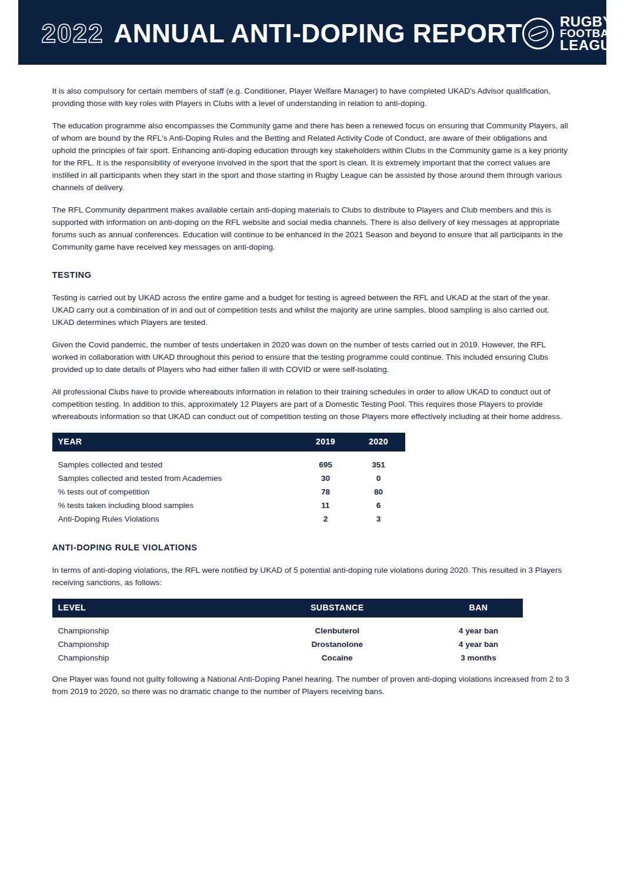2022 Annual Anti-Doping Report
Rugby Football
League
It is also compulsory for certain members of staff (e.g. Conditioner, Player Welfare Manager) to have completed UKAD's Advisor qualification, providing those with key roles with Players in Clubs with a level of understanding in relation to anti-doping.
The education programme also encompasses the Community game and there has been a renewed focus on ensuring that Community Players, all of whom are bound by the RFL's Anti-Doping Rules and the Betting and Related Activity Code of Conduct, are aware of their obligations and uphold the principles of fair sport. Enhancing anti-doping education through key stakeholders within Clubs in the Community game is a key priority for the RFL. It is the responsibility of everyone involved in the sport that the sport is clean. It is extremely important that the correct values are instilled in all participants when they start in the sport and those starting in Rugby League can be assisted by those around them through various channels of delivery.
The RFL Community department makes available certain anti-doping materials to Clubs to distribute to Players and Club members and this is supported with information on anti-doping on the RFL website and social media channels. There is also delivery of key messages at appropriate forums such as annual conferences. Education will continue to be enhanced in the 2021 Season and beyond to ensure that all participants in the Community game have received key messages on anti-doping.
Testing
Testing is carried out by UKAD across the entire game and a budget for testing is agreed between the RFL and UKAD at the start of the year. UKAD carry out a combination of in and out of competition tests and whilst the majority are urine samples, blood sampling is also carried out. UKAD determines which Players are tested.
Given the Covid pandemic, the number of tests undertaken in 2020 was down on the number of tests carried out in 2019. However, the RFL worked in collaboration with UKAD throughout this period to ensure that the testing programme could continue. This included ensuring Clubs provided up to date details of Players who had either fallen ill with COVID or were self-isolating.
All professional Clubs have to provide whereabouts information in relation to their training schedules in order to allow UKAD to conduct out of competition testing. In addition to this, approximately 12 Players are part of a Domestic Testing Pool. This requires those Players to provide whereabouts information so that UKAD can conduct out of competition testing on those Players more effectively including at their home address.
| Year | 2019 | 2020 |
| --- | --- | --- |
| Samples collected and tested | 695 | 351 |
| Samples collected and tested from Academies | 30 | 0 |
| % tests out of competition | 78 | 80 |
| % tests taken including blood samples | 11 | 6 |
| Anti-Doping Rules Violations | 2 | 3 |
Anti-Doping Rule Violations
In terms of anti-doping violations, the RFL were notified by UKAD of 5 potential anti-doping rule violations during 2020. This resulted in 3 Players receiving sanctions, as follows:
| Level | Substance | Ban |
| --- | --- | --- |
| Championship | Clenbuterol | 4 year ban |
| Championship | Drostanolone | 4 year ban |
| Championship | Cocaine | 3 months |
One Player was found not guilty following a National Anti-Doping Panel hearing. The number of proven anti-doping violations increased from 2 to 3 from 2019 to 2020, so there was no dramatic change to the number of Players receiving bans.